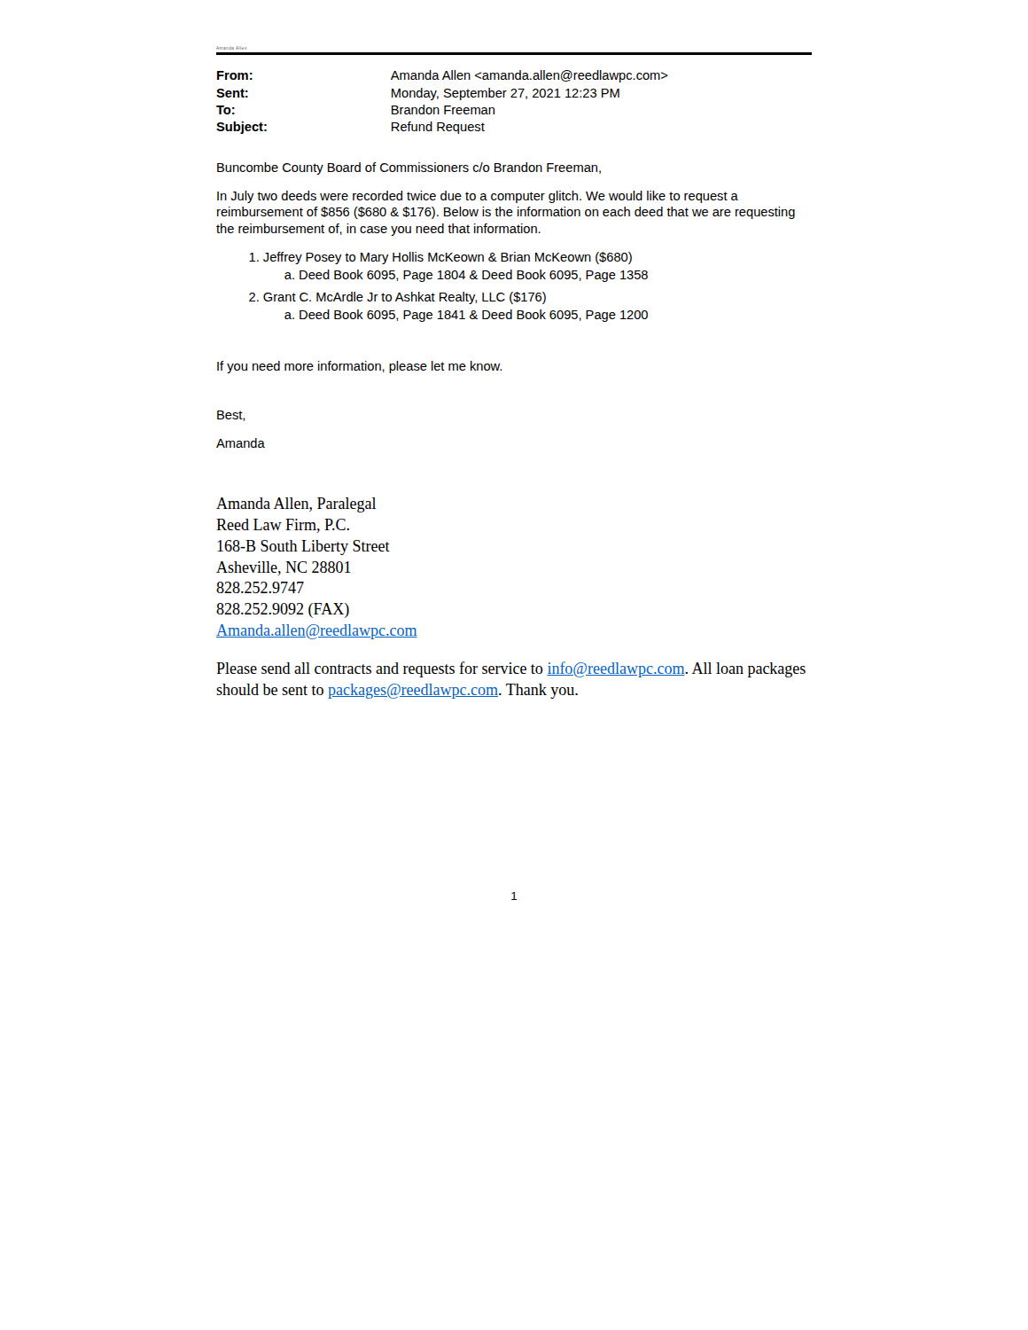Amanda Allen
| From: | Amanda Allen <amanda.allen@reedlawpc.com> |
| Sent: | Monday, September 27, 2021 12:23 PM |
| To: | Brandon Freeman |
| Subject: | Refund Request |
Buncombe County Board of Commissioners c/o Brandon Freeman,
In July two deeds were recorded twice due to a computer glitch. We would like to request a reimbursement of $856 ($680 & $176). Below is the information on each deed that we are requesting the reimbursement of, in case you need that information.
Jeffrey Posey to Mary Hollis McKeown & Brian McKeown ($680)
Deed Book 6095, Page 1804 & Deed Book 6095, Page 1358
Grant C. McArdle Jr to Ashkat Realty, LLC ($176)
Deed Book 6095, Page 1841 & Deed Book 6095, Page 1200
If you need more information, please let me know.
Best,
Amanda
Amanda Allen, Paralegal
Reed Law Firm, P.C.
168-B South Liberty Street
Asheville, NC 28801
828.252.9747
828.252.9092 (FAX)
Amanda.allen@reedlawpc.com
Please send all contracts and requests for service to info@reedlawpc.com. All loan packages should be sent to packages@reedlawpc.com. Thank you.
1